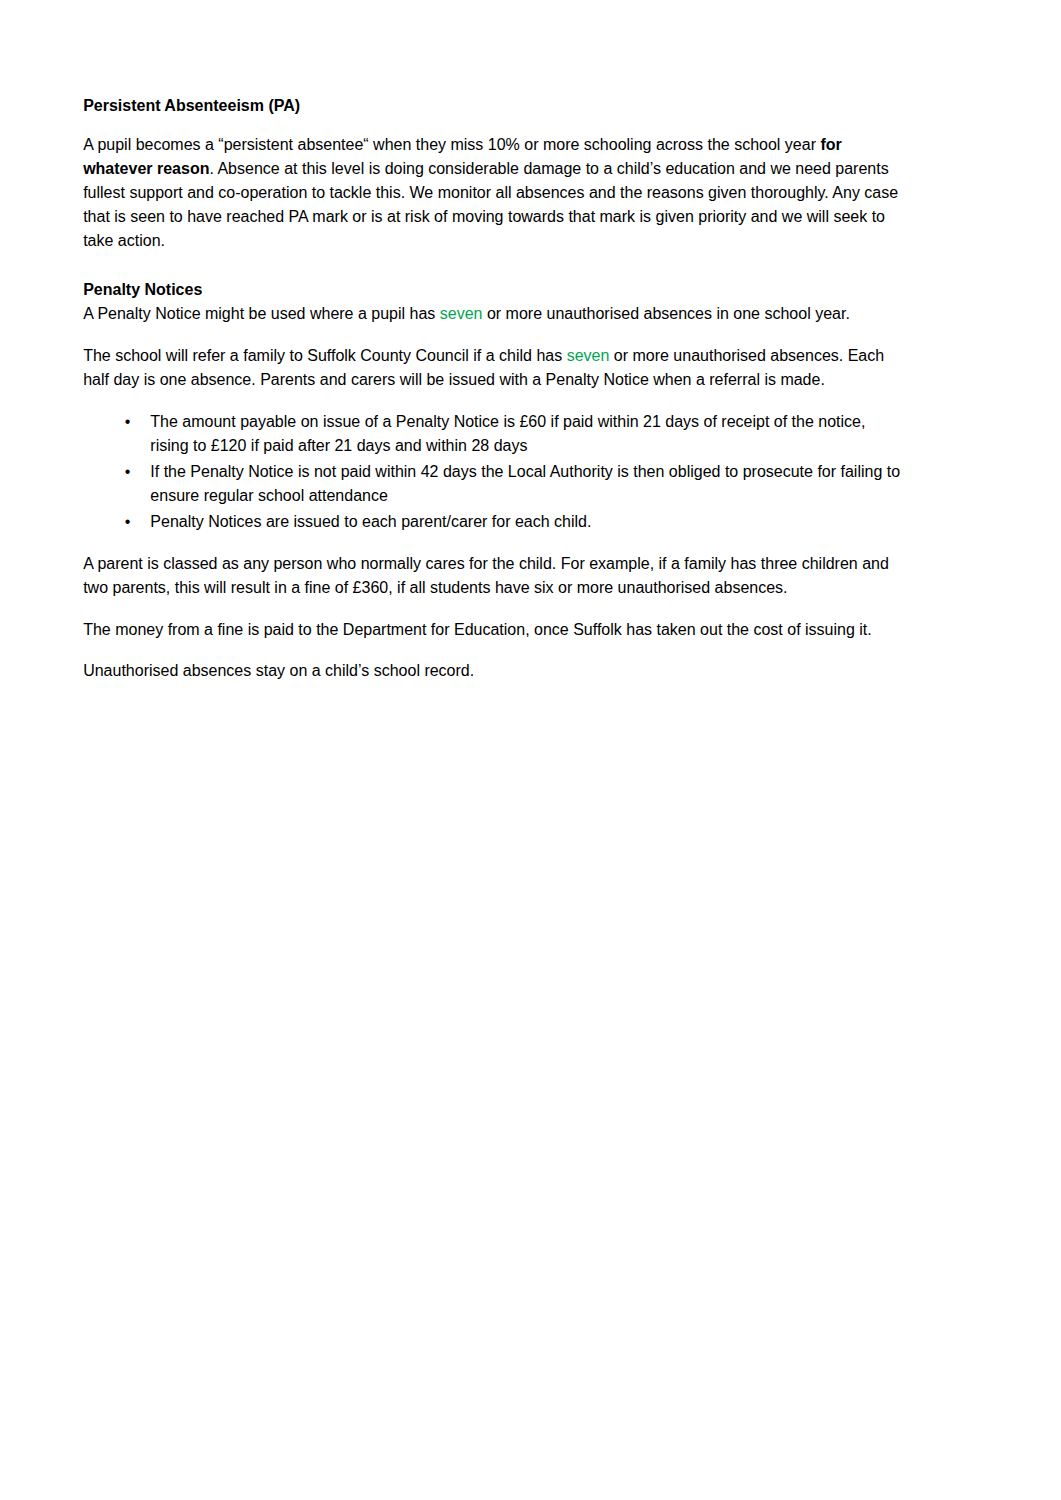Persistent Absenteeism (PA)
A pupil becomes a “persistent absentee“ when they miss 10% or more schooling across the school year for whatever reason. Absence at this level is doing considerable damage to a child’s education and we need parents fullest support and co-operation to tackle this. We monitor all absences and the reasons given thoroughly. Any case that is seen to have reached PA mark or is at risk of moving towards that mark is given priority and we will seek to take action.
Penalty Notices
A Penalty Notice might be used where a pupil has seven or more unauthorised absences in one school year.
The school will refer a family to Suffolk County Council if a child has seven or more unauthorised absences. Each half day is one absence. Parents and carers will be issued with a Penalty Notice when a referral is made.
The amount payable on issue of a Penalty Notice is £60 if paid within 21 days of receipt of the notice, rising to £120 if paid after 21 days and within 28 days
If the Penalty Notice is not paid within 42 days the Local Authority is then obliged to prosecute for failing to ensure regular school attendance
Penalty Notices are issued to each parent/carer for each child.
A parent is classed as any person who normally cares for the child. For example, if a family has three children and two parents, this will result in a fine of £360, if all students have six or more unauthorised absences.
The money from a fine is paid to the Department for Education, once Suffolk has taken out the cost of issuing it.
Unauthorised absences stay on a child’s school record.